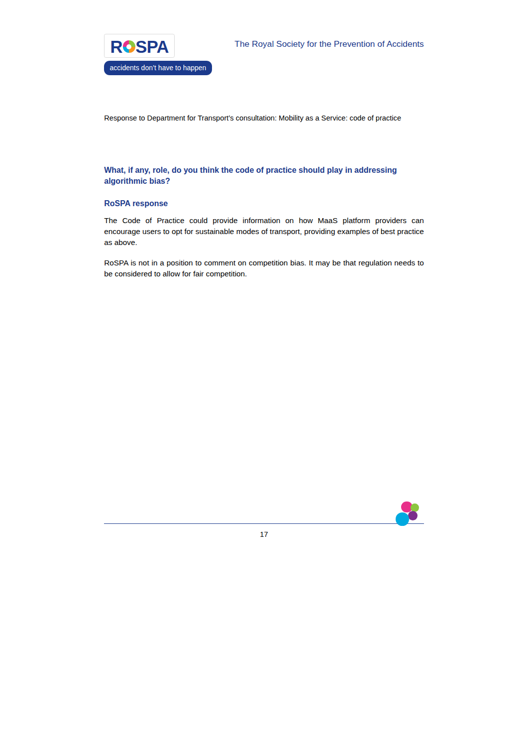R SPA
accidents don’t have to happen
The Royal Society for the Prevention of Accidents
Response to Department for Transport’s consultation: Mobility as a Service: code of practice
What, if any, role, do you think the code of practice should play in addressing algorithmic bias?
RoSPA response
The Code of Practice could provide information on how MaaS platform providers can encourage users to opt for sustainable modes of transport, providing examples of best practice as above.
RoSPA is not in a position to comment on competition bias. It may be that regulation needs to be considered to allow for fair competition.
17